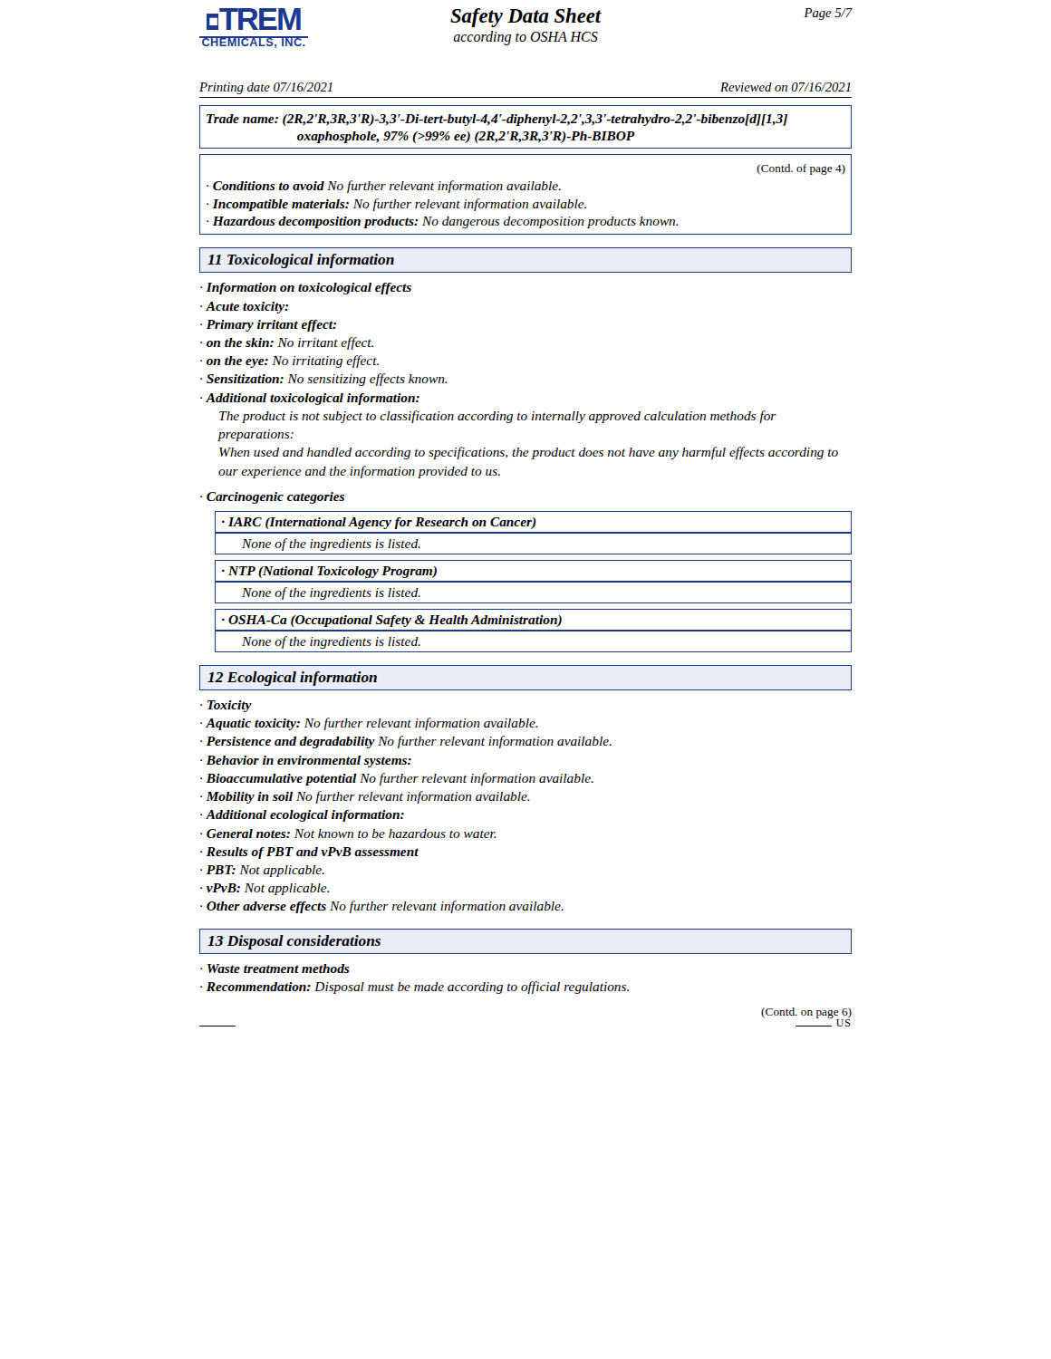■TREM
CHEMICALS, INC.
Page 5/7
Safety Data Sheet
according to OSHA HCS
Printing date 07/16/2021 Reviewed on 07/16/2021
Trade name: (2R,2'R,3R,3'R)-3,3'-Di-tert-butyl-4,4'-diphenyl-2,2',3,3'-tetrahydro-2,2'-bibenzo[d][1,3]
oxaphosphole, 97% (>99% ee) (2R,2'R,3R,3'R)-Ph-BIBOP
(Contd. of page 4)
· Conditions to avoid No further relevant information available.
· Incompatible materials: No further relevant information available.
· Hazardous decomposition products: No dangerous decomposition products known.
11 Toxicological information
· Information on toxicological effects
· Acute toxicity:
· Primary irritant effect:
· on the skin: No irritant effect.
· on the eye: No irritating effect.
· Sensitization: No sensitizing effects known.
· Additional toxicological information:
The product is not subject to classification according to internally approved calculation methods for preparations:
When used and handled according to specifications, the product does not have any harmful effects according to our experience and the information provided to us.
· Carcinogenic categories
· IARC (International Agency for Research on Cancer)
None of the ingredients is listed.
· NTP (National Toxicology Program)
None of the ingredients is listed.
· OSHA-Ca (Occupational Safety & Health Administration)
None of the ingredients is listed.
12 Ecological information
· Toxicity
· Aquatic toxicity: No further relevant information available.
· Persistence and degradability No further relevant information available.
· Behavior in environmental systems:
· Bioaccumulative potential No further relevant information available.
· Mobility in soil No further relevant information available.
· Additional ecological information:
· General notes: Not known to be hazardous to water.
· Results of PBT and vPvB assessment
· PBT: Not applicable.
· vPvB: Not applicable.
· Other adverse effects No further relevant information available.
13 Disposal considerations
· Waste treatment methods
· Recommendation: Disposal must be made according to official regulations.
(Contd. on page 6)
US